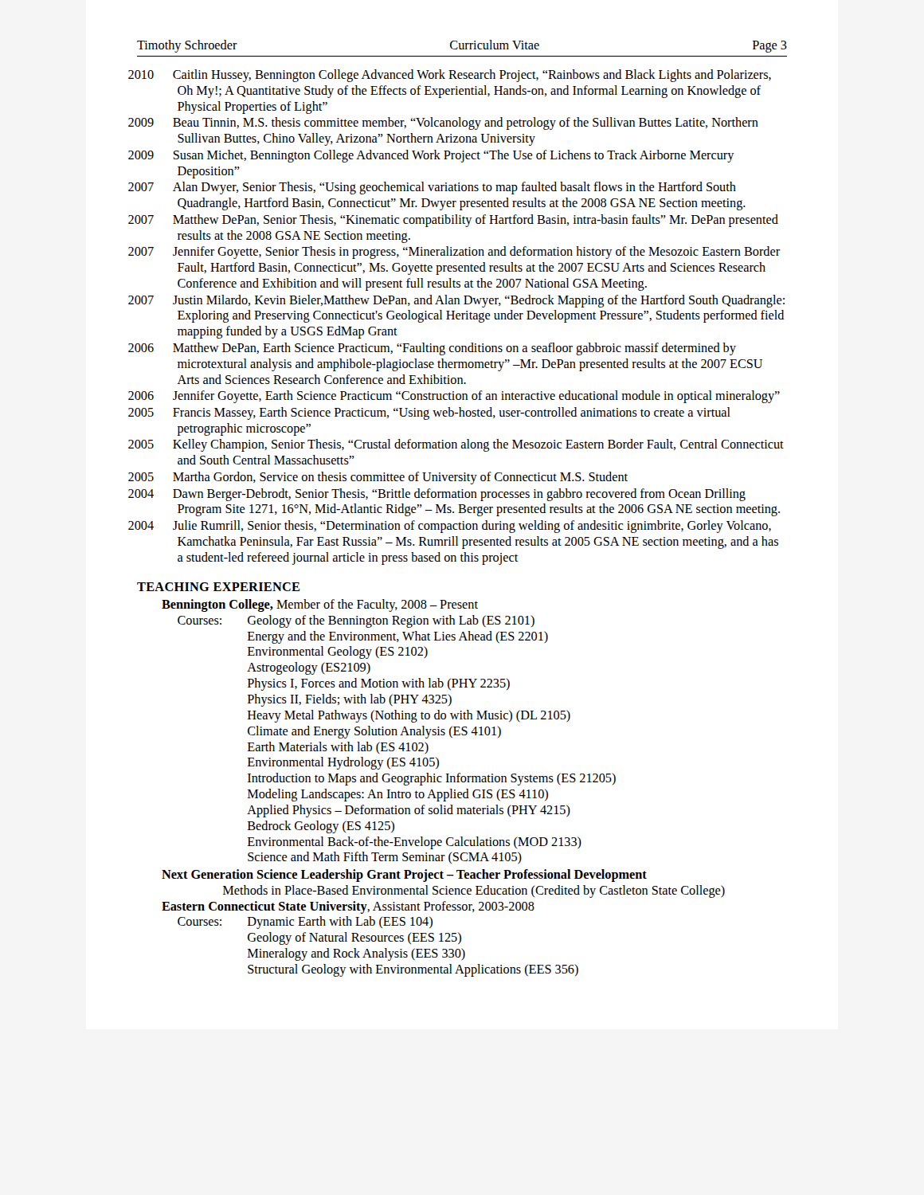Timothy Schroeder Curriculum Vitae Page 3
2010 Caitlin Hussey, Bennington College Advanced Work Research Project, “Rainbows and Black Lights and Polarizers, Oh My!; A Quantitative Study of the Effects of Experiential, Hands-on, and Informal Learning on Knowledge of Physical Properties of Light”
2009 Beau Tinnin, M.S. thesis committee member, “Volcanology and petrology of the Sullivan Buttes Latite, Northern Sullivan Buttes, Chino Valley, Arizona” Northern Arizona University
2009 Susan Michet, Bennington College Advanced Work Project “The Use of Lichens to Track Airborne Mercury Deposition”
2007 Alan Dwyer, Senior Thesis, “Using geochemical variations to map faulted basalt flows in the Hartford South Quadrangle, Hartford Basin, Connecticut” Mr. Dwyer presented results at the 2008 GSA NE Section meeting.
2007 Matthew DePan, Senior Thesis, “Kinematic compatibility of Hartford Basin, intra-basin faults” Mr. DePan presented results at the 2008 GSA NE Section meeting.
2007 Jennifer Goyette, Senior Thesis in progress, “Mineralization and deformation history of the Mesozoic Eastern Border Fault, Hartford Basin, Connecticut”, Ms. Goyette presented results at the 2007 ECSU Arts and Sciences Research Conference and Exhibition and will present full results at the 2007 National GSA Meeting.
2007 Justin Milardo, Kevin Bieler,Matthew DePan, and Alan Dwyer, “Bedrock Mapping of the Hartford South Quadrangle: Exploring and Preserving Connecticut's Geological Heritage under Development Pressure”, Students performed field mapping funded by a USGS EdMap Grant
2006 Matthew DePan, Earth Science Practicum, “Faulting conditions on a seafloor gabbroic massif determined by microtextural analysis and amphibole-plagioclase thermometry” –Mr. DePan presented results at the 2007 ECSU Arts and Sciences Research Conference and Exhibition.
2006 Jennifer Goyette, Earth Science Practicum “Construction of an interactive educational module in optical mineralogy”
2005 Francis Massey, Earth Science Practicum, “Using web-hosted, user-controlled animations to create a virtual petrographic microscope”
2005 Kelley Champion, Senior Thesis, “Crustal deformation along the Mesozoic Eastern Border Fault, Central Connecticut and South Central Massachusetts”
2005 Martha Gordon, Service on thesis committee of University of Connecticut M.S. Student
2004 Dawn Berger-Debrodt, Senior Thesis, “Brittle deformation processes in gabbro recovered from Ocean Drilling Program Site 1271, 16°N, Mid-Atlantic Ridge” – Ms. Berger presented results at the 2006 GSA NE section meeting.
2004 Julie Rumrill, Senior thesis, “Determination of compaction during welding of andesitic ignimbrite, Gorley Volcano, Kamchatka Peninsula, Far East Russia” – Ms. Rumrill presented results at 2005 GSA NE section meeting, and a has a student-led refereed journal article in press based on this project
TEACHING EXPERIENCE
Bennington College, Member of the Faculty, 2008 – Present
| Courses: | Geology of the Bennington Region with Lab (ES 2101) Energy and the Environment, What Lies Ahead (ES 2201) Environmental Geology (ES 2102) Astrogeology (ES2109) Physics I, Forces and Motion with lab (PHY 2235) Physics II, Fields; with lab (PHY 4325) Heavy Metal Pathways (Nothing to do with Music) (DL 2105) Climate and Energy Solution Analysis (ES 4101) Earth Materials with lab (ES 4102) Environmental Hydrology (ES 4105) Introduction to Maps and Geographic Information Systems (ES 21205) Modeling Landscapes: An Intro to Applied GIS (ES 4110) Applied Physics – Deformation of solid materials (PHY 4215) Bedrock Geology (ES 4125) Environmental Back-of-the-Envelope Calculations (MOD 2133) Science and Math Fifth Term Seminar (SCMA 4105) |
Next Generation Science Leadership Grant Project – Teacher Professional Development
Methods in Place-Based Environmental Science Education (Credited by Castleton State College)
Eastern Connecticut State University, Assistant Professor, 2003-2008
| Courses: | Dynamic Earth with Lab (EES 104) Geology of Natural Resources (EES 125) Mineralogy and Rock Analysis (EES 330) Structural Geology with Environmental Applications (EES 356) |